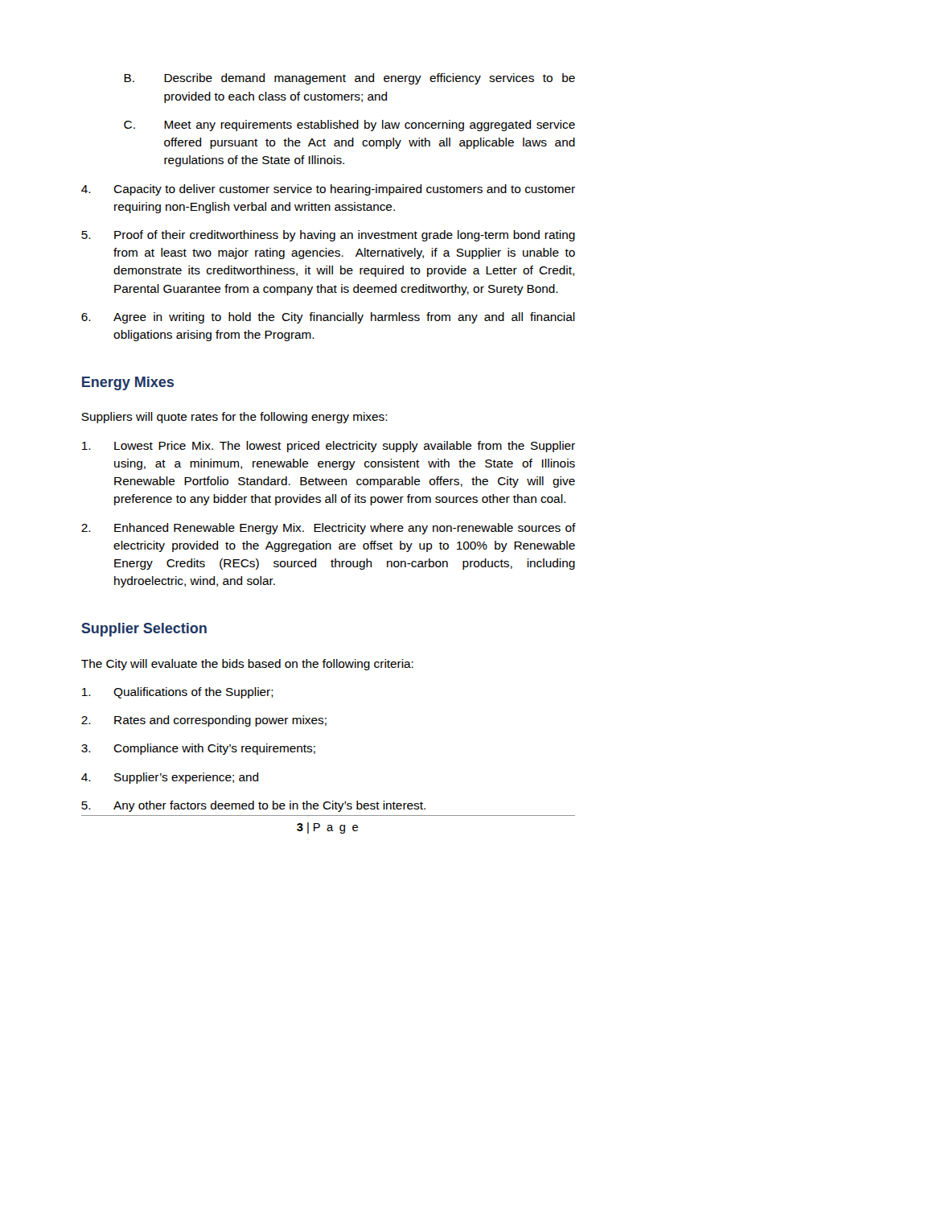B.
Describe demand management and energy efficiency services to be provided to each class of customers; and
C.
Meet any requirements established by law concerning aggregated service offered pursuant to the Act and comply with all applicable laws and regulations of the State of Illinois.
4.
Capacity to deliver customer service to hearing-impaired customers and to customer requiring non-English verbal and written assistance.
5.
Proof of their creditworthiness by having an investment grade long-term bond rating from at least two major rating agencies. Alternatively, if a Supplier is unable to demonstrate its creditworthiness, it will be required to provide a Letter of Credit, Parental Guarantee from a company that is deemed creditworthy, or Surety Bond.
6.
Agree in writing to hold the City financially harmless from any and all financial obligations arising from the Program.
Energy Mixes
Suppliers will quote rates for the following energy mixes:
1.
Lowest Price Mix. The lowest priced electricity supply available from the Supplier using, at a minimum, renewable energy consistent with the State of Illinois Renewable Portfolio Standard. Between comparable offers, the City will give preference to any bidder that provides all of its power from sources other than coal.
2.
Enhanced Renewable Energy Mix. Electricity where any non-renewable sources of electricity provided to the Aggregation are offset by up to 100% by Renewable Energy Credits (RECs) sourced through non-carbon products, including hydroelectric, wind, and solar.
Supplier Selection
The City will evaluate the bids based on the following criteria:
1.
Qualifications of the Supplier;
2.
Rates and corresponding power mixes;
3.
Compliance with City’s requirements;
4.
Supplier’s experience; and
5.
Any other factors deemed to be in the City’s best interest.
3 | P a g e